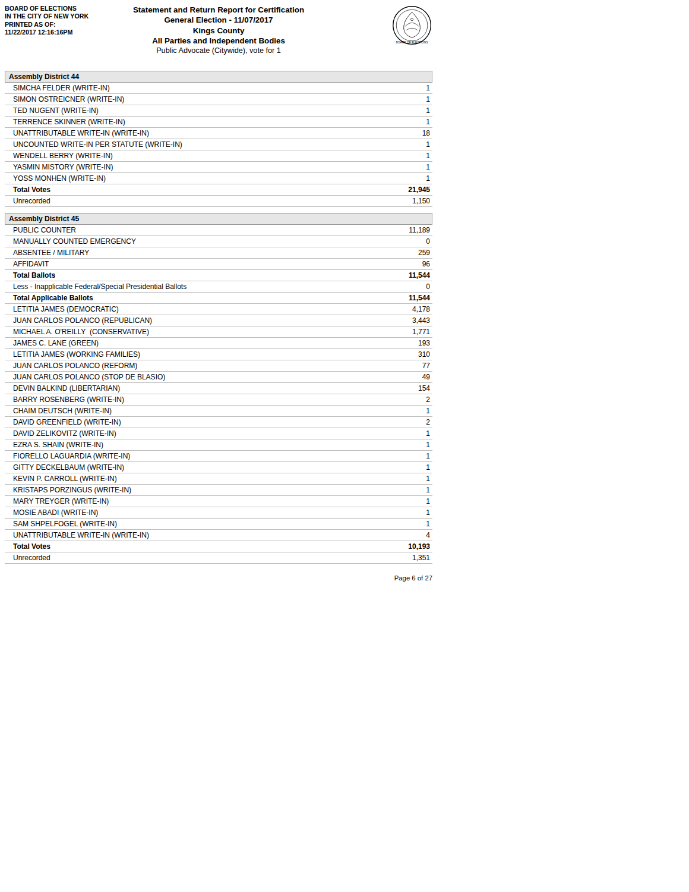BOARD OF ELECTIONS
IN THE CITY OF NEW YORK
PRINTED AS OF:
11/22/2017 12:16:16PM
Statement and Return Report for Certification
General Election - 11/07/2017
Kings County
All Parties and Independent Bodies
Public Advocate (Citywide), vote for 1
BOARD OF ELECTIONS
Assembly District 44
| SIMCHA FELDER (WRITE-IN) | 1 |
| SIMON OSTREICNER (WRITE-IN) | 1 |
| TED NUGENT (WRITE-IN) | 1 |
| TERRENCE SKINNER (WRITE-IN) | 1 |
| UNATTRIBUTABLE WRITE-IN (WRITE-IN) | 18 |
| UNCOUNTED WRITE-IN PER STATUTE (WRITE-IN) | 1 |
| WENDELL BERRY (WRITE-IN) | 1 |
| YASMIN MISTORY (WRITE-IN) | 1 |
| YOSS MONHEN (WRITE-IN) | 1 |
| Total Votes | 21,945 |
| Unrecorded | 1,150 |
Assembly District 45
| PUBLIC COUNTER | 11,189 |
| MANUALLY COUNTED EMERGENCY | 0 |
| ABSENTEE / MILITARY | 259 |
| AFFIDAVIT | 96 |
| Total Ballots | 11,544 |
| Less - Inapplicable Federal/Special Presidential Ballots | 0 |
| Total Applicable Ballots | 11,544 |
| LETITIA JAMES (DEMOCRATIC) | 4,178 |
| JUAN CARLOS POLANCO (REPUBLICAN) | 3,443 |
| MICHAEL A. O'REILLY (CONSERVATIVE) | 1,771 |
| JAMES C. LANE (GREEN) | 193 |
| LETITIA JAMES (WORKING FAMILIES) | 310 |
| JUAN CARLOS POLANCO (REFORM) | 77 |
| JUAN CARLOS POLANCO (STOP DE BLASIO) | 49 |
| DEVIN BALKIND (LIBERTARIAN) | 154 |
| BARRY ROSENBERG (WRITE-IN) | 2 |
| CHAIM DEUTSCH (WRITE-IN) | 1 |
| DAVID GREENFIELD (WRITE-IN) | 2 |
| DAVID ZELIKOVITZ (WRITE-IN) | 1 |
| EZRA S. SHAIN (WRITE-IN) | 1 |
| FIORELLO LAGUARDIA (WRITE-IN) | 1 |
| GITTY DECKELBAUM (WRITE-IN) | 1 |
| KEVIN P. CARROLL (WRITE-IN) | 1 |
| KRISTAPS PORZINGUS (WRITE-IN) | 1 |
| MARY TREYGER (WRITE-IN) | 1 |
| MOSIE ABADI (WRITE-IN) | 1 |
| SAM SHPELFOGEL (WRITE-IN) | 1 |
| UNATTRIBUTABLE WRITE-IN (WRITE-IN) | 4 |
| Total Votes | 10,193 |
| Unrecorded | 1,351 |
Page 6 of 27